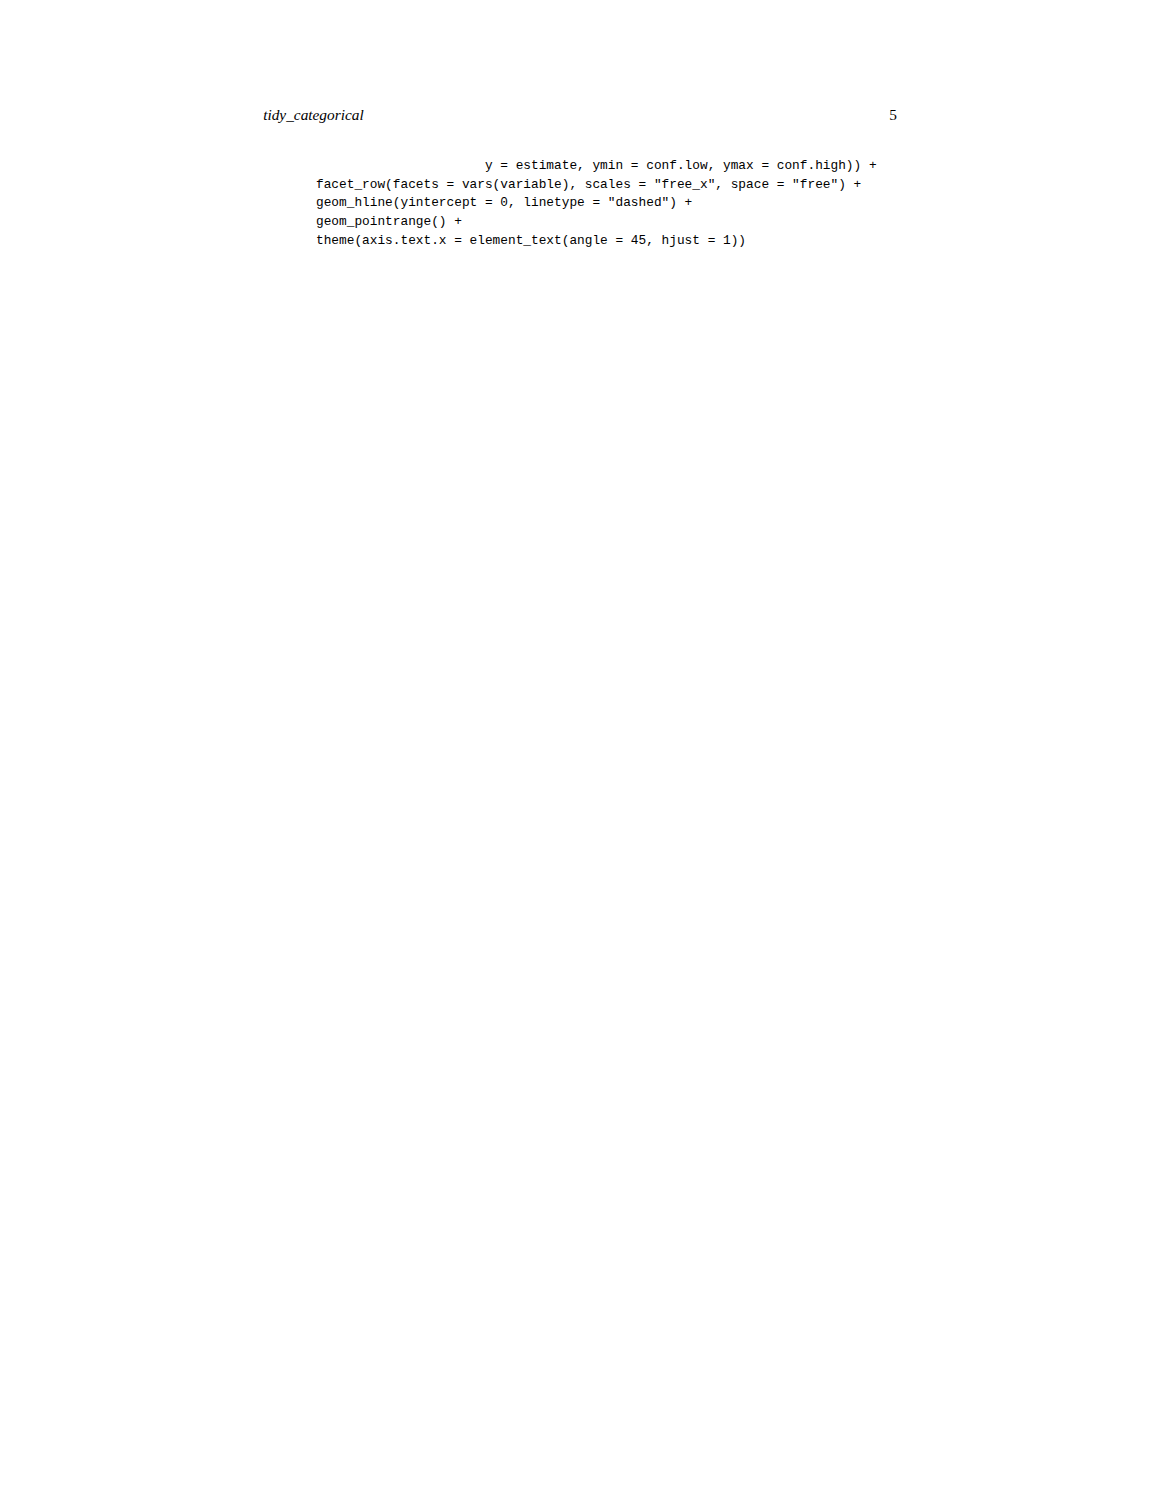tidy_categorical 5
                      y = estimate, ymin = conf.low, ymax = conf.high)) +
facet_row(facets = vars(variable), scales = "free_x", space = "free") +
geom_hline(yintercept = 0, linetype = "dashed") +
geom_pointrange() +
theme(axis.text.x = element_text(angle = 45, hjust = 1))